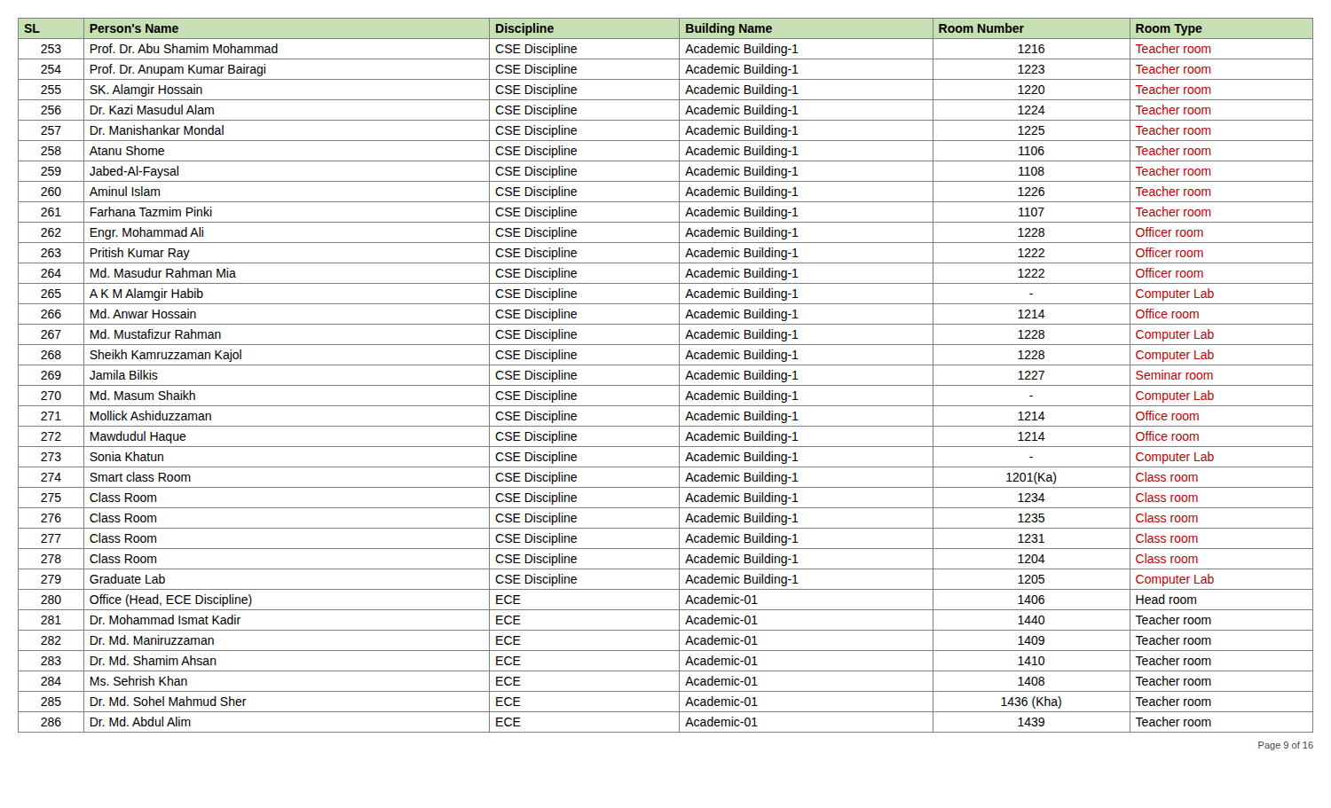Person, Discipline, Building and Room Listing
| SL | Person's Name | Discipline | Building Name | Room Number | Room Type |
| --- | --- | --- | --- | --- | --- |
| 253 | Prof. Dr. Abu Shamim Mohammad | CSE Discipline | Academic Building-1 | 1216 | Teacher room |
| 254 | Prof. Dr. Anupam Kumar Bairagi | CSE Discipline | Academic Building-1 | 1223 | Teacher room |
| 255 | SK. Alamgir Hossain | CSE Discipline | Academic Building-1 | 1220 | Teacher room |
| 256 | Dr. Kazi Masudul Alam | CSE Discipline | Academic Building-1 | 1224 | Teacher room |
| 257 | Dr. Manishankar Mondal | CSE Discipline | Academic Building-1 | 1225 | Teacher room |
| 258 | Atanu Shome | CSE Discipline | Academic Building-1 | 1106 | Teacher room |
| 259 | Jabed-Al-Faysal | CSE Discipline | Academic Building-1 | 1108 | Teacher room |
| 260 | Aminul Islam | CSE Discipline | Academic Building-1 | 1226 | Teacher room |
| 261 | Farhana Tazmim Pinki | CSE Discipline | Academic Building-1 | 1107 | Teacher room |
| 262 | Engr. Mohammad Ali | CSE Discipline | Academic Building-1 | 1228 | Officer room |
| 263 | Pritish Kumar Ray | CSE Discipline | Academic Building-1 | 1222 | Officer room |
| 264 | Md. Masudur Rahman Mia | CSE Discipline | Academic Building-1 | 1222 | Officer room |
| 265 | A K M Alamgir Habib | CSE Discipline | Academic Building-1 | - | Computer Lab |
| 266 | Md. Anwar Hossain | CSE Discipline | Academic Building-1 | 1214 | Office room |
| 267 | Md. Mustafizur Rahman | CSE Discipline | Academic Building-1 | 1228 | Computer Lab |
| 268 | Sheikh Kamruzzaman Kajol | CSE Discipline | Academic Building-1 | 1228 | Computer Lab |
| 269 | Jamila Bilkis | CSE Discipline | Academic Building-1 | 1227 | Seminar room |
| 270 | Md. Masum Shaikh | CSE Discipline | Academic Building-1 | - | Computer Lab |
| 271 | Mollick Ashiduzzaman | CSE Discipline | Academic Building-1 | 1214 | Office room |
| 272 | Mawdudul Haque | CSE Discipline | Academic Building-1 | 1214 | Office room |
| 273 | Sonia Khatun | CSE Discipline | Academic Building-1 | - | Computer Lab |
| 274 | Smart class Room | CSE Discipline | Academic Building-1 | 1201(Ka) | Class room |
| 275 | Class Room | CSE Discipline | Academic Building-1 | 1234 | Class room |
| 276 | Class Room | CSE Discipline | Academic Building-1 | 1235 | Class room |
| 277 | Class Room | CSE Discipline | Academic Building-1 | 1231 | Class room |
| 278 | Class Room | CSE Discipline | Academic Building-1 | 1204 | Class room |
| 279 | Graduate Lab | CSE Discipline | Academic Building-1 | 1205 | Computer Lab |
| 280 | Office (Head, ECE Discipline) | ECE | Academic-01 | 1406 | Head room |
| 281 | Dr. Mohammad Ismat Kadir | ECE | Academic-01 | 1440 | Teacher room |
| 282 | Dr. Md. Maniruzzaman | ECE | Academic-01 | 1409 | Teacher room |
| 283 | Dr. Md. Shamim Ahsan | ECE | Academic-01 | 1410 | Teacher room |
| 284 | Ms. Sehrish Khan | ECE | Academic-01 | 1408 | Teacher room |
| 285 | Dr. Md. Sohel Mahmud Sher | ECE | Academic-01 | 1436 (Kha) | Teacher room |
| 286 | Dr. Md. Abdul Alim | ECE | Academic-01 | 1439 | Teacher room |
Page 9 of 16